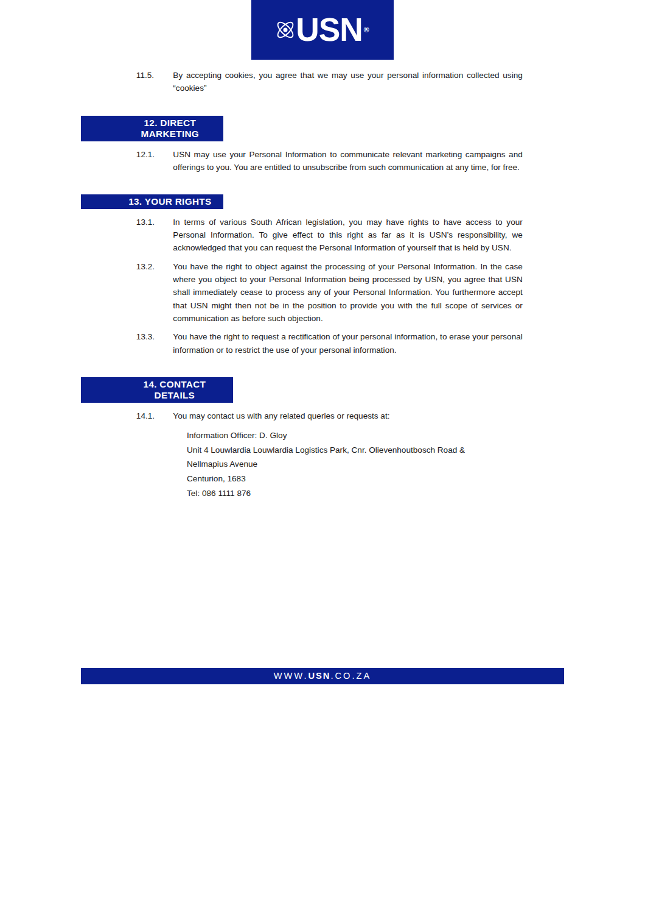USN®
11.5.
By accepting cookies, you agree that we may use your personal information collected using “cookies”
12. DIRECT MARKETING
12.1.
USN may use your Personal Information to communicate relevant marketing campaigns and offerings to you. You are entitled to unsubscribe from such communication at any time, for free.
13. YOUR RIGHTS
13.1.
In terms of various South African legislation, you may have rights to have access to your Personal Information. To give effect to this right as far as it is USN’s responsibility, we acknowledged that you can request the Personal Information of yourself that is held by USN.
13.2.
You have the right to object against the processing of your Personal Information. In the case where you object to your Personal Information being processed by USN, you agree that USN shall immediately cease to process any of your Personal Information. You furthermore accept that USN might then not be in the position to provide you with the full scope of services or communication as before such objection.
13.3.
You have the right to request a rectification of your personal information, to erase your personal information or to restrict the use of your personal information.
14. CONTACT DETAILS
14.1.
You may contact us with any related queries or requests at:
Information Officer: D. Gloy
Unit 4 Louwlardia Louwlardia Logistics Park, Cnr. Olievenhoutbosch Road &
Nellmapius Avenue
Centurion, 1683
Tel: 086 1111 876
WWW. USN.CO.ZA